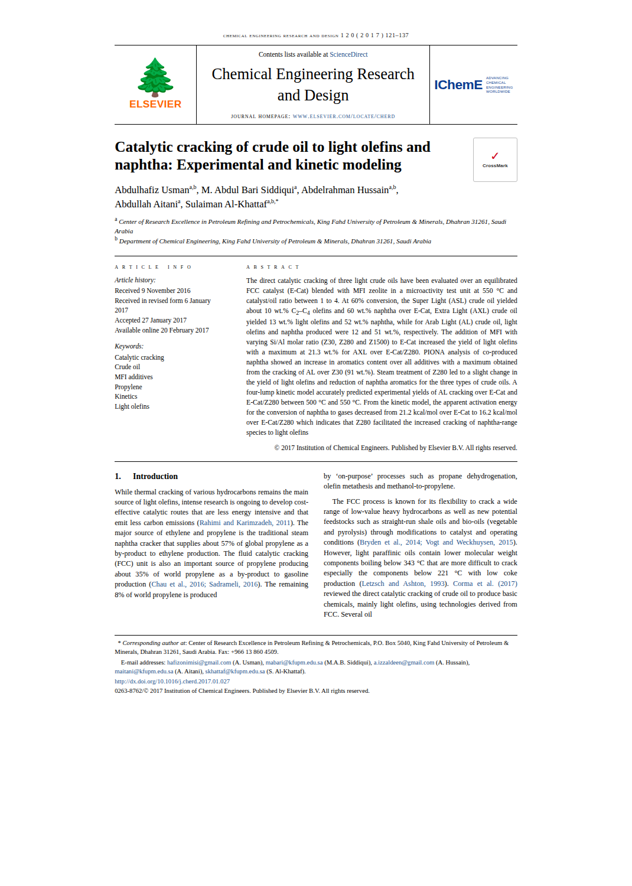chemical engineering research and design 1 2 0 ( 2 0 1 7 ) 121–137
🌲
ELSEVIER
Contents lists available at ScienceDirect
Chemical Engineering Research and Design
journal homepage: www.elsevier.com/locate/cherd
IChemE
Advancing
Chemical
Engineering
Worldwide
Catalytic cracking of crude oil to light olefins and naphtha: Experimental and kinetic modeling
✓
CrossMark
Abdulhafiz Usmana,b, M. Abdul Bari Siddiquia, Abdelrahman Hussaina,b,
Abdullah Aitania, Sulaiman Al-Khattafa,b,*
a Center of Research Excellence in Petroleum Refining and Petrochemicals, King Fahd University of Petroleum & Minerals, Dhahran 31261, Saudi Arabia
b Department of Chemical Engineering, King Fahd University of Petroleum & Minerals, Dhahran 31261, Saudi Arabia
a r t i c l e i n f o
Article history:
Received 9 November 2016
Received in revised form 6 January
2017
Accepted 27 January 2017
Available online 20 February 2017
Keywords:
Catalytic cracking
Crude oil
MFI additives
Propylene
Kinetics
Light olefins
a b s t r a c t
The direct catalytic cracking of three light crude oils have been evaluated over an equilibrated FCC catalyst (E-Cat) blended with MFI zeolite in a microactivity test unit at 550 °C and catalyst/oil ratio between 1 to 4. At 60% conversion, the Super Light (ASL) crude oil yielded about 10 wt.% C2–C4 olefins and 60 wt.% naphtha over E-Cat, Extra Light (AXL) crude oil yielded 13 wt.% light olefins and 52 wt.% naphtha, while for Arab Light (AL) crude oil, light olefins and naphtha produced were 12 and 51 wt.%, respectively. The addition of MFI with varying Si/Al molar ratio (Z30, Z280 and Z1500) to E-Cat increased the yield of light olefins with a maximum at 21.3 wt.% for AXL over E-Cat/Z280. PIONA analysis of co-produced naphtha showed an increase in aromatics content over all additives with a maximum obtained from the cracking of AL over Z30 (91 wt.%). Steam treatment of Z280 led to a slight change in the yield of light olefins and reduction of naphtha aromatics for the three types of crude oils. A four-lump kinetic model accurately predicted experimental yields of AL cracking over E-Cat and E-Cat/Z280 between 500 °C and 550 °C. From the kinetic model, the apparent activation energy for the conversion of naphtha to gases decreased from 21.2 kcal/mol over E-Cat to 16.2 kcal/mol over E-Cat/Z280 which indicates that Z280 facilitated the increased cracking of naphtha-range species to light olefins
© 2017 Institution of Chemical Engineers. Published by Elsevier B.V. All rights reserved.
1. Introduction
While thermal cracking of various hydrocarbons remains the main source of light olefins, intense research is ongoing to develop cost-effective catalytic routes that are less energy intensive and that emit less carbon emissions (Rahimi and Karimzadeh, 2011). The major source of ethylene and propylene is the traditional steam naphtha cracker that supplies about 57% of global propylene as a by-product to ethylene production. The fluid catalytic cracking (FCC) unit is also an important source of propylene producing about 35% of world propylene as a by-product to gasoline production (Chau et al., 2016; Sadrameli, 2016). The remaining 8% of world propylene is produced
by ‘on-purpose’ processes such as propane dehydrogenation, olefin metathesis and methanol-to-propylene.
The FCC process is known for its flexibility to crack a wide range of low-value heavy hydrocarbons as well as new potential feedstocks such as straight-run shale oils and bio-oils (vegetable and pyrolysis) through modifications to catalyst and operating conditions (Bryden et al., 2014; Vogt and Weckhuysen, 2015). However, light paraffinic oils contain lower molecular weight components boiling below 343 °C that are more difficult to crack especially the components below 221 °C with low coke production (Letzsch and Ashton, 1993). Corma et al. (2017) reviewed the direct catalytic cracking of crude oil to produce basic chemicals, mainly light olefins, using technologies derived from FCC. Several oil
* Corresponding author at: Center of Research Excellence in Petroleum Refining & Petrochemicals, P.O. Box 5040, King Fahd University of Petroleum & Minerals, Dhahran 31261, Saudi Arabia. Fax: +966 13 860 4509.
E-mail addresses: hafizonimisi@gmail.com (A. Usman), mabari@kfupm.edu.sa (M.A.B. Siddiqui), a.izzaldeen@gmail.com (A. Hussain), maitani@kfupm.edu.sa (A. Aitani), skhattaf@kfupm.edu.sa (S. Al-Khattaf).
http://dx.doi.org/10.1016/j.cherd.2017.01.027
0263-8762/© 2017 Institution of Chemical Engineers. Published by Elsevier B.V. All rights reserved.